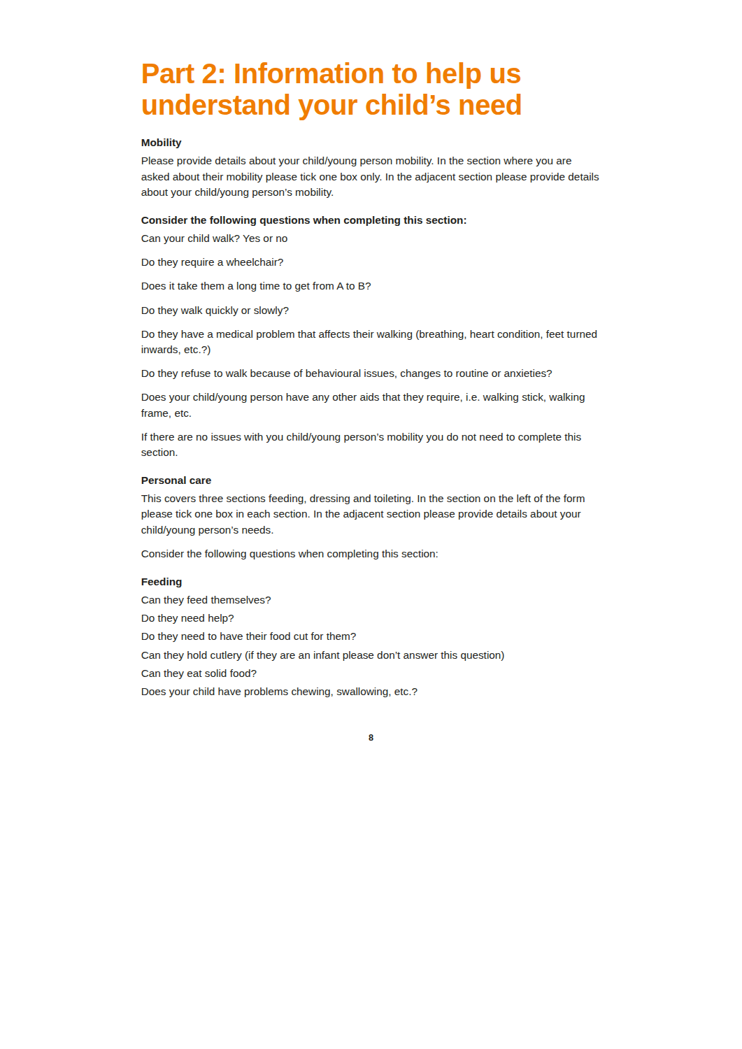Part 2: Information to help us understand your child’s need
Mobility
Please provide details about your child/young person mobility. In the section where you are asked about their mobility please tick one box only. In the adjacent section please provide details about your child/young person’s mobility.
Consider the following questions when completing this section:
Can your child walk? Yes or no
Do they require a wheelchair?
Does it take them a long time to get from A to B?
Do they walk quickly or slowly?
Do they have a medical problem that affects their walking (breathing, heart condition, feet turned inwards, etc.?)
Do they refuse to walk because of behavioural issues, changes to routine or anxieties?
Does your child/young person have any other aids that they require, i.e. walking stick, walking frame, etc.
If there are no issues with you child/young person’s mobility you do not need to complete this section.
Personal care
This covers three sections feeding, dressing and toileting. In the section on the left of the form please tick one box in each section. In the adjacent section please provide details about your child/young person’s needs.
Consider the following questions when completing this section:
Feeding
Can they feed themselves?
Do they need help?
Do they need to have their food cut for them?
Can they hold cutlery (if they are an infant please don’t answer this question)
Can they eat solid food?
Does your child have problems chewing, swallowing, etc.?
8